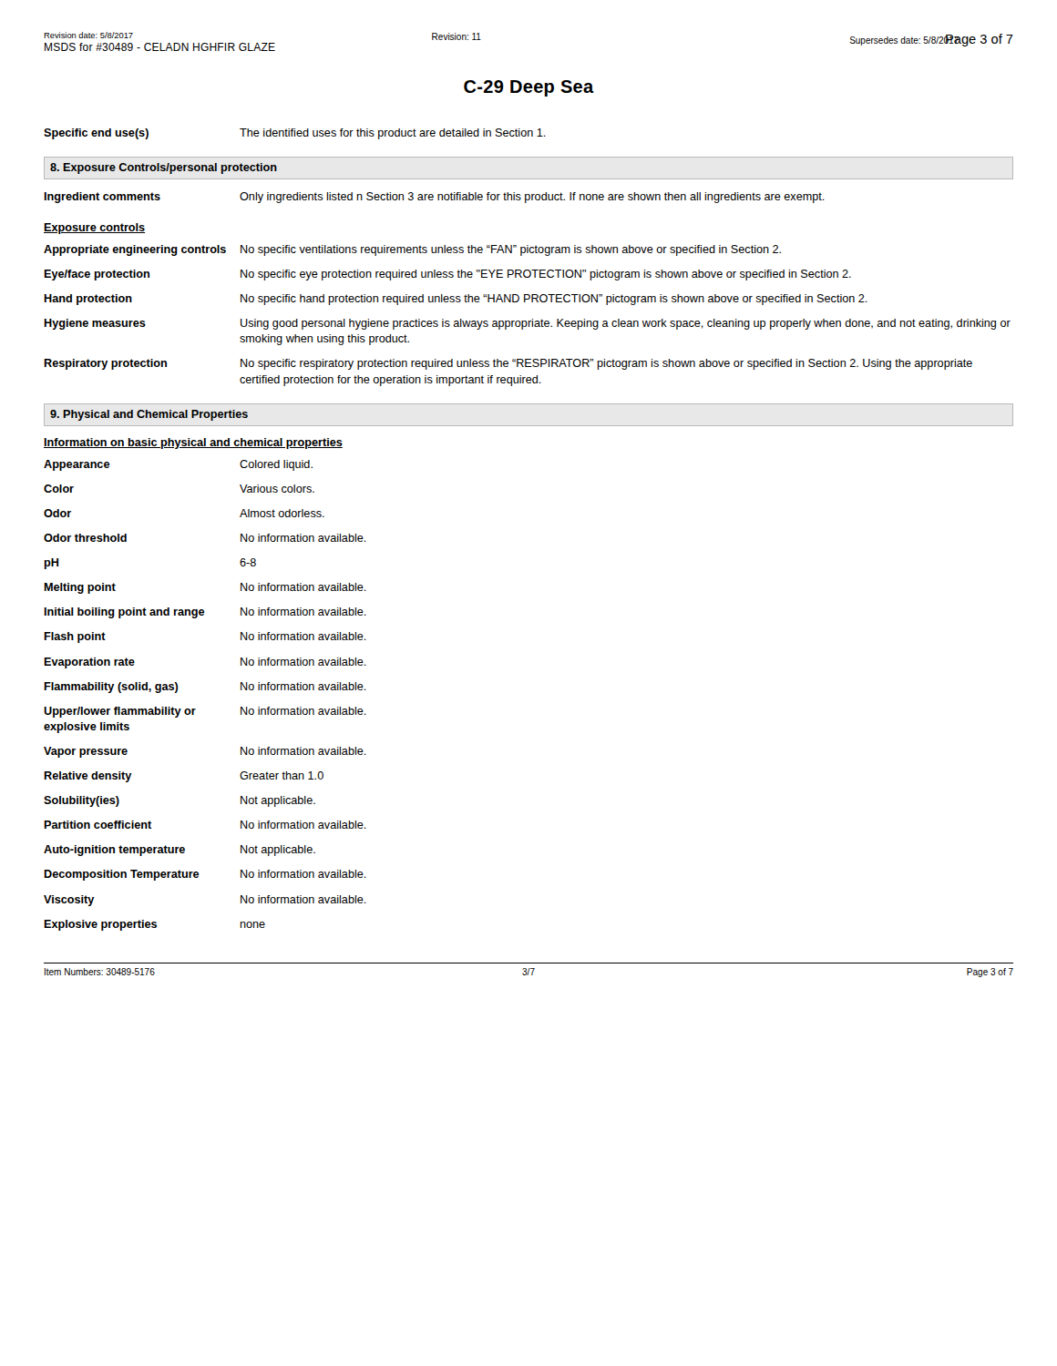Revision date: 5/8/2017
MSDS for #30489 - CELADN HGHFIR GLAZE
Revision: 11
Supersedes date: 5/8/2017 Page 3 of 7
C-29 Deep Sea
| Specific end use(s) | The identified uses for this product are detailed in Section 1. |
8. Exposure Controls/personal protection
| Ingredient comments | Only ingredients listed n Section 3 are notifiable for this product. If none are shown then all ingredients are exempt. |
Exposure controls
| Appropriate engineering controls | No specific ventilations requirements unless the “FAN” pictogram is shown above or specified in Section 2. |
| Eye/face protection | No specific eye protection required unless the "EYE PROTECTION" pictogram is shown above or specified in Section 2. |
| Hand protection | No specific hand protection required unless the “HAND PROTECTION” pictogram is shown above or specified in Section 2. |
| Hygiene measures | Using good personal hygiene practices is always appropriate. Keeping a clean work space, cleaning up properly when done, and not eating, drinking or smoking when using this product. |
| Respiratory protection | No specific respiratory protection required unless the “RESPIRATOR” pictogram is shown above or specified in Section 2. Using the appropriate certified protection for the operation is important if required. |
9. Physical and Chemical Properties
Information on basic physical and chemical properties
| Appearance | Colored liquid. |
| Color | Various colors. |
| Odor | Almost odorless. |
| Odor threshold | No information available. |
| pH | 6-8 |
| Melting point | No information available. |
| Initial boiling point and range | No information available. |
| Flash point | No information available. |
| Evaporation rate | No information available. |
| Flammability (solid, gas) | No information available. |
| Upper/lower flammability or explosive limits | No information available. |
| Vapor pressure | No information available. |
| Relative density | Greater than 1.0 |
| Solubility(ies) | Not applicable. |
| Partition coefficient | No information available. |
| Auto-ignition temperature | Not applicable. |
| Decomposition Temperature | No information available. |
| Viscosity | No information available. |
| Explosive properties | none |
Item Numbers: 30489-5176
3/7
Page 3 of 7